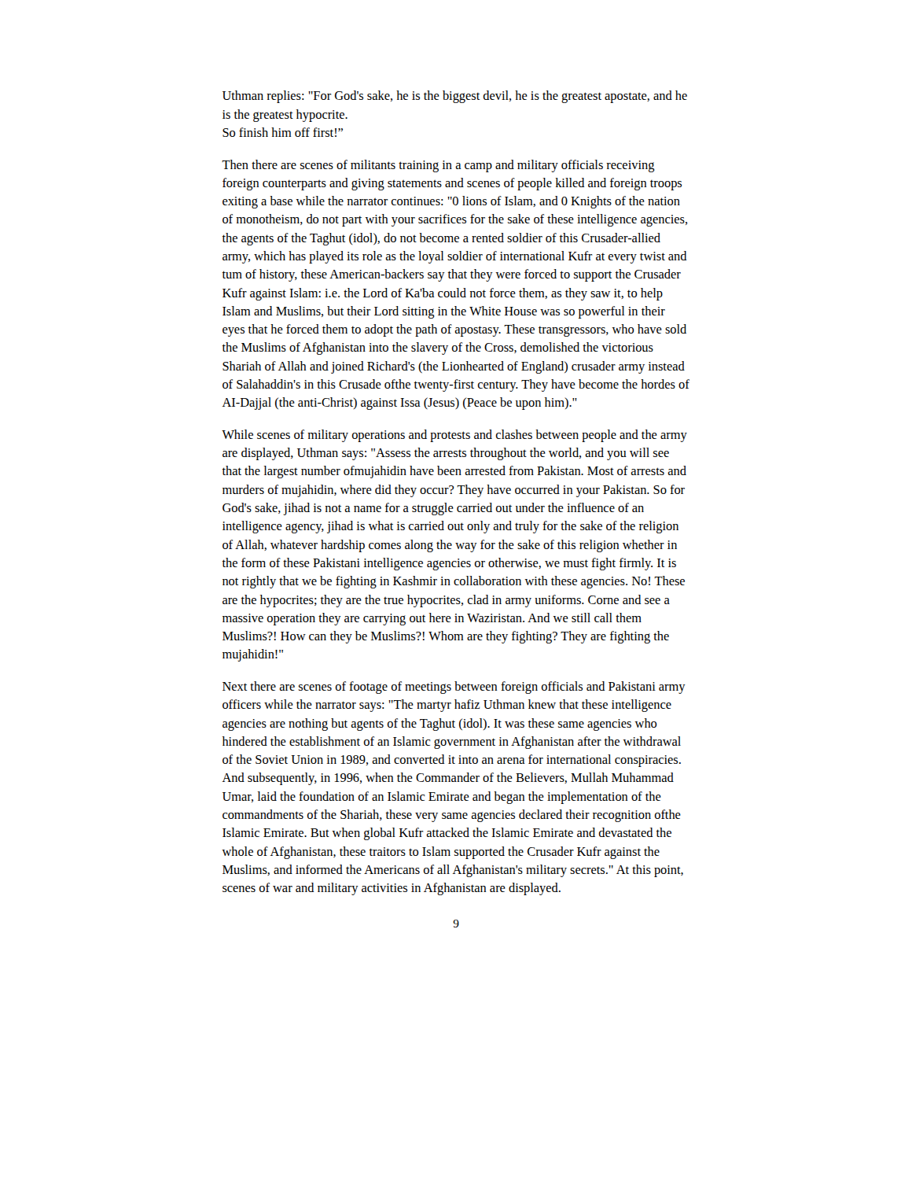Uthman replies: "For God's sake, he is the biggest devil, he is the greatest apostate, and he is the greatest hypocrite.
So finish him off first!”
Then there are scenes of militants training in a camp and military officials receiving foreign counterparts and giving statements and scenes of people killed and foreign troops exiting a base while the narrator continues: "0 lions of Islam, and 0 Knights of the nation of monotheism, do not part with your sacrifices for the sake of these intelligence agencies, the agents of the Taghut (idol), do not become a rented soldier of this Crusader-allied army, which has played its role as the loyal soldier of international Kufr at every twist and tum of history, these American-backers say that they were forced to support the Crusader Kufr against Islam: i.e. the Lord of Ka'ba could not force them, as they saw it, to help Islam and Muslims, but their Lord sitting in the White House was so powerful in their eyes that he forced them to adopt the path of apostasy. These transgressors, who have sold the Muslims of Afghanistan into the slavery of the Cross, demolished the victorious Shariah of Allah and joined Richard's (the Lionhearted of England) crusader army instead of Salahaddin's in this Crusade ofthe twenty-first century. They have become the hordes of AI-Dajjal (the anti-Christ) against Issa (Jesus) (Peace be upon him)."
While scenes of military operations and protests and clashes between people and the army are displayed, Uthman says: "Assess the arrests throughout the world, and you will see that the largest number ofmujahidin have been arrested from Pakistan. Most of arrests and murders of mujahidin, where did they occur? They have occurred in your Pakistan. So for God's sake, jihad is not a name for a struggle carried out under the influence of an intelligence agency, jihad is what is carried out only and truly for the sake of the religion of Allah, whatever hardship comes along the way for the sake of this religion whether in the form of these Pakistani intelligence agencies or otherwise, we must fight firmly. It is not rightly that we be fighting in Kashmir in collaboration with these agencies. No! These are the hypocrites; they are the true hypocrites, clad in army uniforms. Corne and see a massive operation they are carrying out here in Waziristan. And we still call them Muslims?! How can they be Muslims?! Whom are they fighting? They are fighting the mujahidin!"
Next there are scenes of footage of meetings between foreign officials and Pakistani army officers while the narrator says: "The martyr hafiz Uthman knew that these intelligence agencies are nothing but agents of the Taghut (idol). It was these same agencies who hindered the establishment of an Islamic government in Afghanistan after the withdrawal of the Soviet Union in 1989, and converted it into an arena for international conspiracies. And subsequently, in 1996, when the Commander of the Believers, Mullah Muhammad Umar, laid the foundation of an Islamic Emirate and began the implementation of the commandments of the Shariah, these very same agencies declared their recognition ofthe Islamic Emirate. But when global Kufr attacked the Islamic Emirate and devastated the whole of Afghanistan, these traitors to Islam supported the Crusader Kufr against the Muslims, and informed the Americans of all Afghanistan's military secrets." At this point, scenes of war and military activities in Afghanistan are displayed.
9